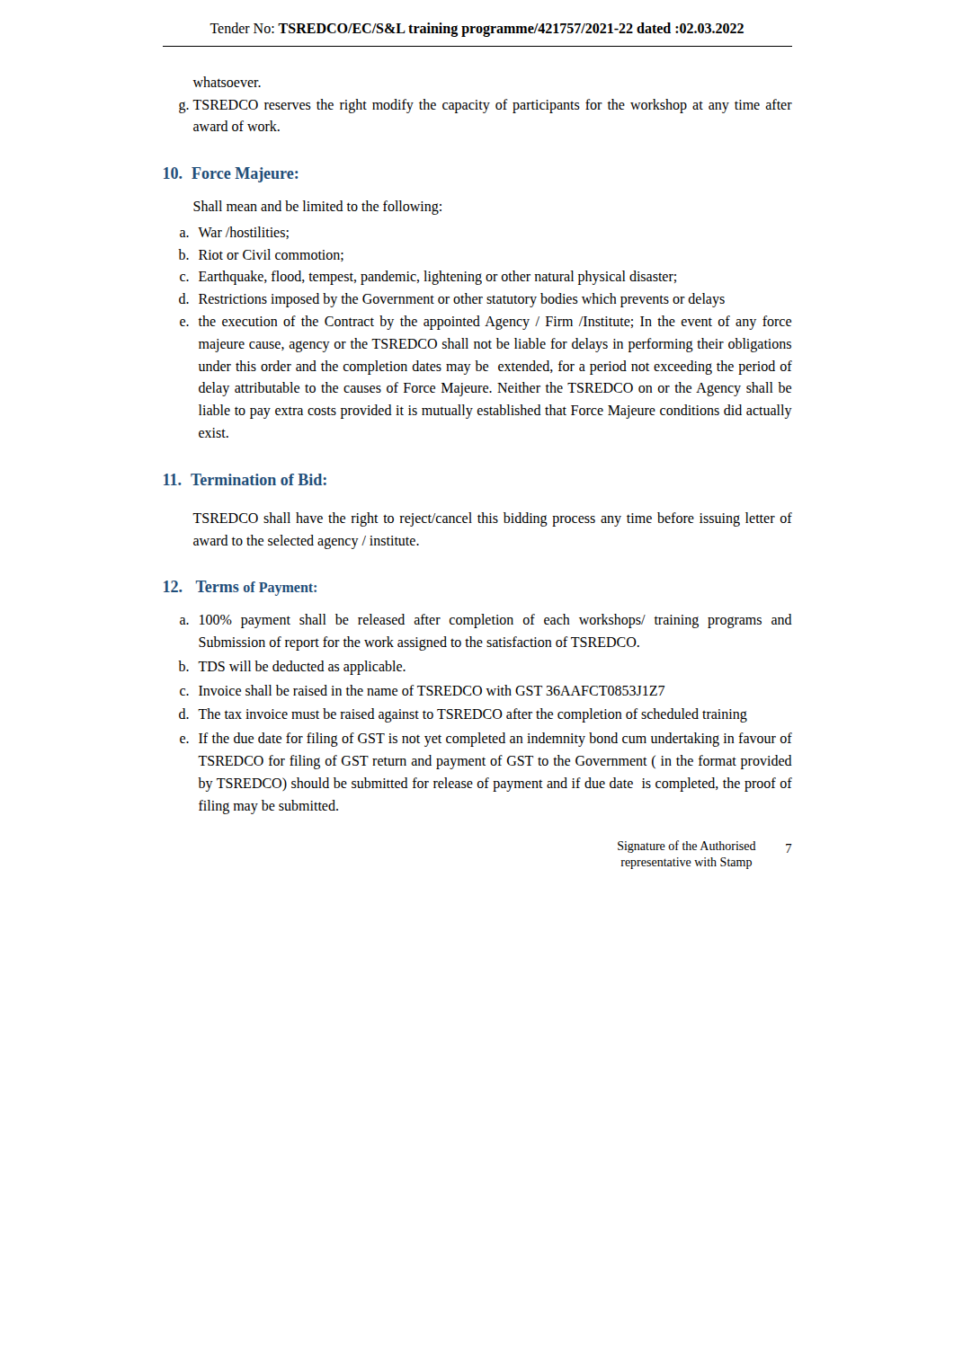Tender No: TSREDCO/EC/S&L training programme/421757/2021-22 dated :02.03.2022
whatsoever.
TSREDCO reserves the right modify the capacity of participants for the workshop at any time after award of work.
10. Force Majeure:
Shall mean and be limited to the following:
War /hostilities;
Riot or Civil commotion;
Earthquake, flood, tempest, pandemic, lightening or other natural physical disaster;
Restrictions imposed by the Government or other statutory bodies which prevents or delays
the execution of the Contract by the appointed Agency / Firm /Institute; In the event of any force majeure cause, agency or the TSREDCO shall not be liable for delays in performing their obligations under this order and the completion dates may be extended, for a period not exceeding the period of delay attributable to the causes of Force Majeure. Neither the TSREDCO on or the Agency shall be liable to pay extra costs provided it is mutually established that Force Majeure conditions did actually exist.
11. Termination of Bid:
TSREDCO shall have the right to reject/cancel this bidding process any time before issuing letter of award to the selected agency / institute.
12. Terms of Payment:
100% payment shall be released after completion of each workshops/ training programs and Submission of report for the work assigned to the satisfaction of TSREDCO.
TDS will be deducted as applicable.
Invoice shall be raised in the name of TSREDCO with GST 36AAFCT0853J1Z7
The tax invoice must be raised against to TSREDCO after the completion of scheduled training
If the due date for filing of GST is not yet completed an indemnity bond cum undertaking in favour of TSREDCO for filing of GST return and payment of GST to the Government ( in the format provided by TSREDCO) should be submitted for release of payment and if due date is completed, the proof of filing may be submitted.
Signature of the Authorised
representative with Stamp
7